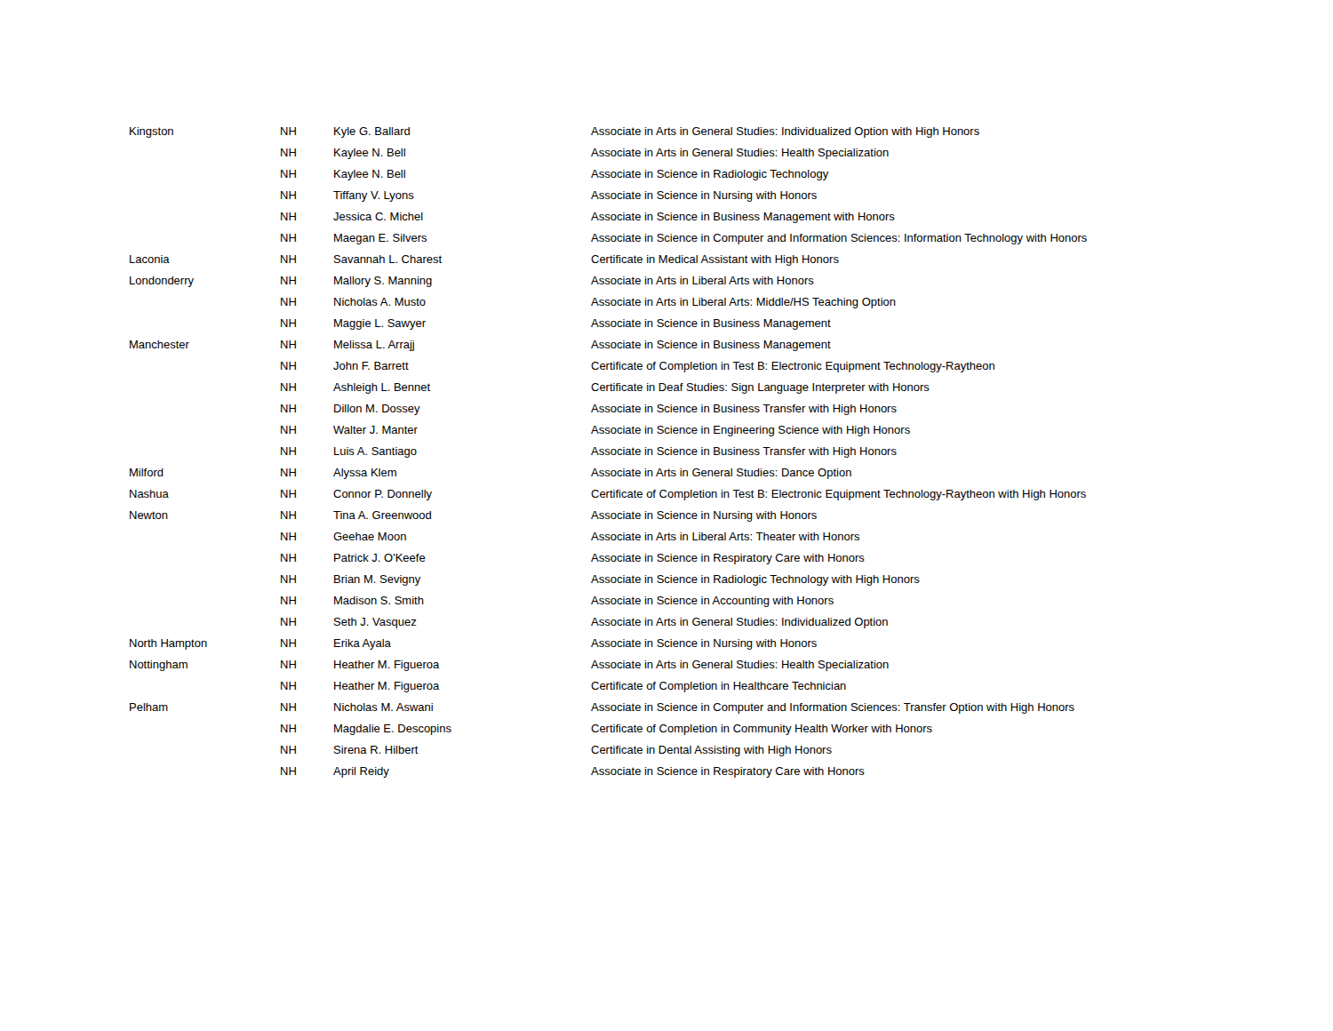| Kingston | NH | Kyle G. Ballard | Associate in Arts in General Studies: Individualized Option with High Honors |
| | NH | Kaylee N. Bell | Associate in Arts in General Studies: Health Specialization |
| | NH | Kaylee N. Bell | Associate in Science in Radiologic Technology |
| | NH | Tiffany V. Lyons | Associate in Science in Nursing with Honors |
| | NH | Jessica C. Michel | Associate in Science in Business Management with Honors |
| | NH | Maegan E. Silvers | Associate in Science in Computer and Information Sciences: Information Technology with Honors |
| Laconia | NH | Savannah L. Charest | Certificate in Medical Assistant with High Honors |
| Londonderry | NH | Mallory S. Manning | Associate in Arts in Liberal Arts with Honors |
| | NH | Nicholas A. Musto | Associate in Arts in Liberal Arts: Middle/HS Teaching Option |
| | NH | Maggie L. Sawyer | Associate in Science in Business Management |
| Manchester | NH | Melissa L. Arrajj | Associate in Science in Business Management |
| | NH | John F. Barrett | Certificate of Completion in Test B: Electronic Equipment Technology-Raytheon |
| | NH | Ashleigh L. Bennet | Certificate in Deaf Studies: Sign Language Interpreter with Honors |
| | NH | Dillon M. Dossey | Associate in Science in Business Transfer with High Honors |
| | NH | Walter J. Manter | Associate in Science in Engineering Science with High Honors |
| | NH | Luis A. Santiago | Associate in Science in Business Transfer with High Honors |
| Milford | NH | Alyssa Klem | Associate in Arts in General Studies: Dance Option |
| Nashua | NH | Connor P. Donnelly | Certificate of Completion in Test B: Electronic Equipment Technology-Raytheon with High Honors |
| Newton | NH | Tina A. Greenwood | Associate in Science in Nursing with Honors |
| | NH | Geehae Moon | Associate in Arts in Liberal Arts: Theater with Honors |
| | NH | Patrick J. O'Keefe | Associate in Science in Respiratory Care with Honors |
| | NH | Brian M. Sevigny | Associate in Science in Radiologic Technology with High Honors |
| | NH | Madison S. Smith | Associate in Science in Accounting with Honors |
| | NH | Seth J. Vasquez | Associate in Arts in General Studies: Individualized Option |
| North Hampton | NH | Erika Ayala | Associate in Science in Nursing with Honors |
| Nottingham | NH | Heather M. Figueroa | Associate in Arts in General Studies: Health Specialization |
| | NH | Heather M. Figueroa | Certificate of Completion in Healthcare Technician |
| Pelham | NH | Nicholas M. Aswani | Associate in Science in Computer and Information Sciences: Transfer Option with High Honors |
| | NH | Magdalie E. Descopins | Certificate of Completion in Community Health Worker with Honors |
| | NH | Sirena R. Hilbert | Certificate in Dental Assisting with High Honors |
| | NH | April Reidy | Associate in Science in Respiratory Care with Honors |